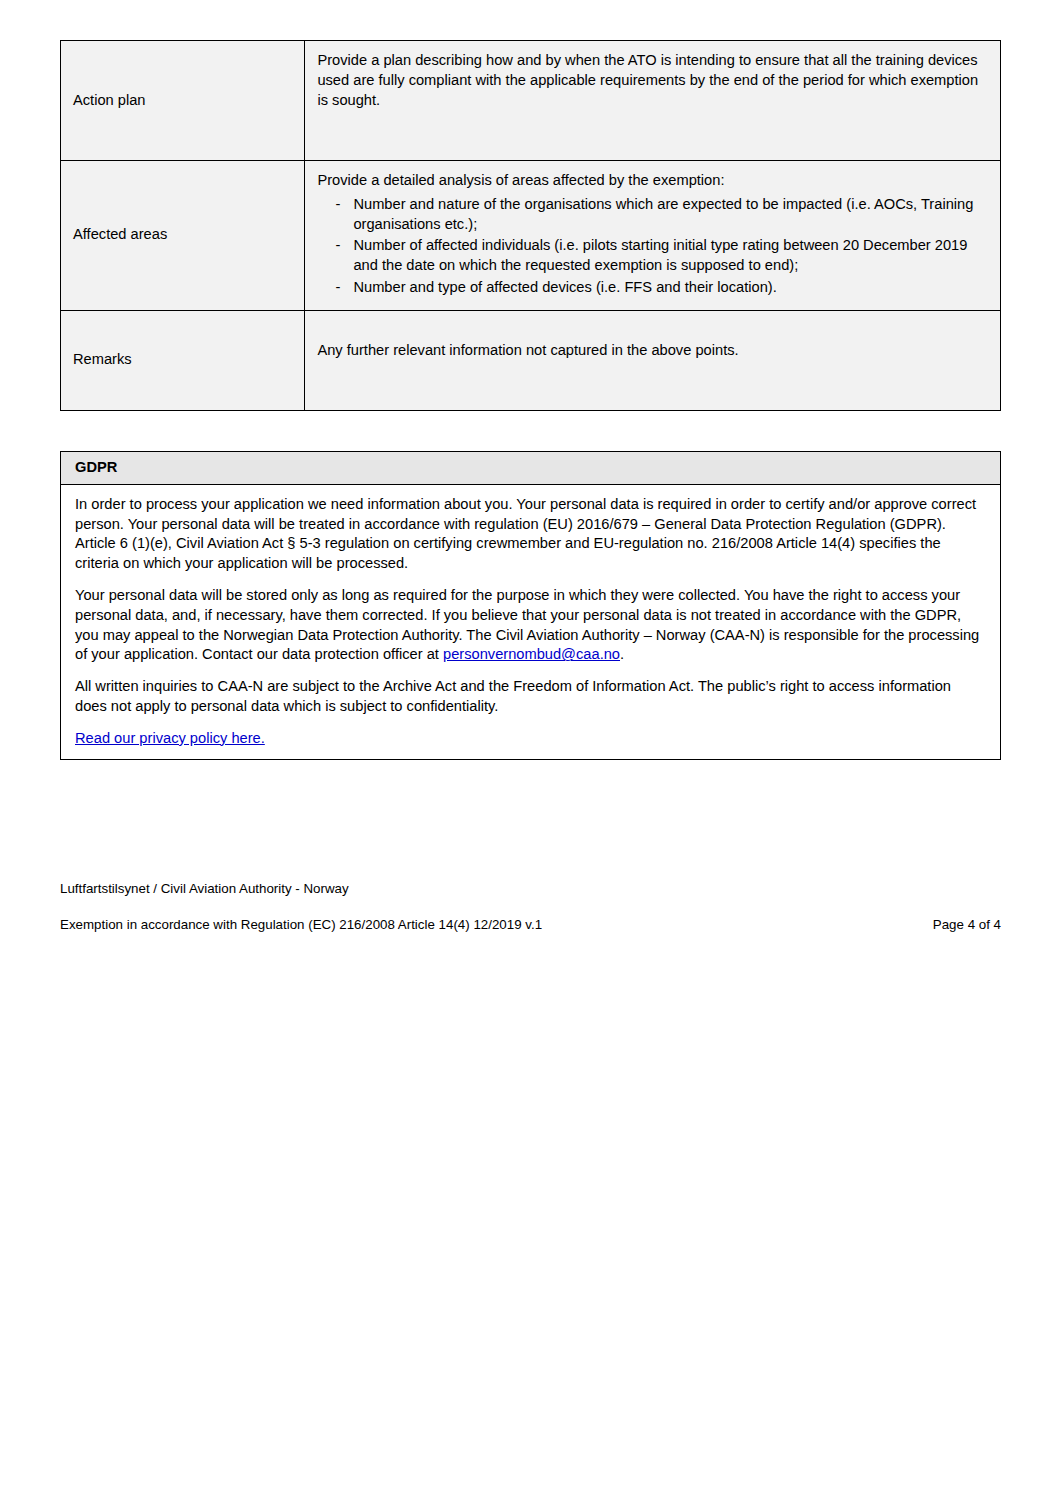| Action plan | Provide a plan describing how and by when the ATO is intending to ensure that all the training devices used are fully compliant with the applicable requirements by the end of the period for which exemption is sought. |
| Affected areas | Provide a detailed analysis of areas affected by the exemption: Number and nature of the organisations which are expected to be impacted (i.e. AOCs, Training organisations etc.); Number of affected individuals (i.e. pilots starting initial type rating between 20 December 2019 and the date on which the requested exemption is supposed to end); Number and type of affected devices (i.e. FFS and their location). |
| Remarks | Any further relevant information not captured in the above points. |
| GDPR |
| In order to process your application we need information about you. Your personal data is required in order to certify and/or approve correct person. Your personal data will be treated in accordance with regulation (EU) 2016/679 – General Data Protection Regulation (GDPR). Article 6 (1)(e), Civil Aviation Act § 5-3 regulation on certifying crewmember and EU-regulation no. 216/2008 Article 14(4) specifies the criteria on which your application will be processed. Your personal data will be stored only as long as required for the purpose in which they were collected. You have the right to access your personal data, and, if necessary, have them corrected. If you believe that your personal data is not treated in accordance with the GDPR, you may appeal to the Norwegian Data Protection Authority. The Civil Aviation Authority – Norway (CAA-N) is responsible for the processing of your application. Contact our data protection officer at personvernombud@caa.no . All written inquiries to CAA-N are subject to the Archive Act and the Freedom of Information Act. The public’s right to access information does not apply to personal data which is subject to confidentiality. Read our privacy policy here. |
Luftfartstilsynet / Civil Aviation Authority - Norway
Exemption in accordance with Regulation (EC) 216/2008 Article 14(4) 12/2019 v.1 Page 4 of 4